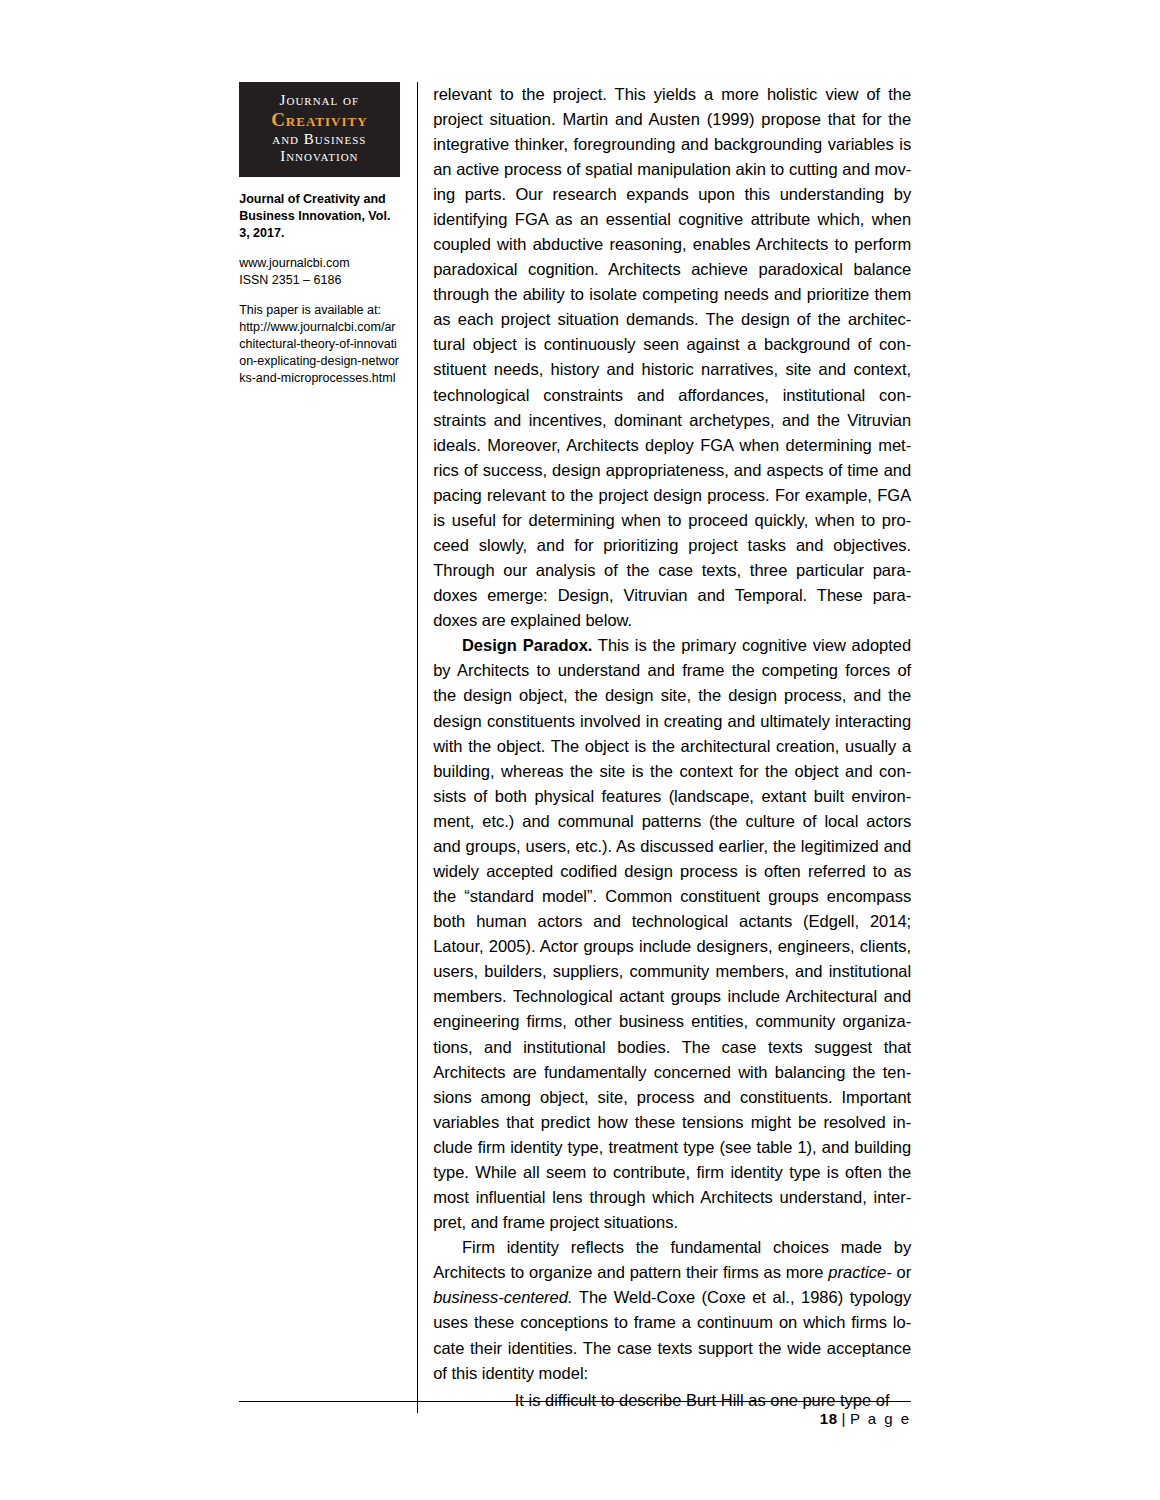Journal of
Creativity
and Business
Innovation
Journal of Creativity and Business Innovation, Vol. 3, 2017.
www.journalcbi.com
ISSN 2351 – 6186
This paper is available at:
http://www.journalcbi.com/architectural-theory-of-innovation-explicating-design-networks-and-microprocesses.html
relevant to the project. This yields a more holistic view of the project situation. Martin and Austen (1999) propose that for the integrative thinker, foregrounding and backgrounding variables is an active process of spatial manipulation akin to cutting and moving parts. Our research expands upon this understanding by identifying FGA as an essential cognitive attribute which, when coupled with abductive reasoning, enables Architects to perform paradoxical cognition. Architects achieve paradoxical balance through the ability to isolate competing needs and prioritize them as each project situation demands. The design of the architectural object is continuously seen against a background of constituent needs, history and historic narratives, site and context, technological constraints and affordances, institutional constraints and incentives, dominant archetypes, and the Vitruvian ideals. Moreover, Architects deploy FGA when determining metrics of success, design appropriateness, and aspects of time and pacing relevant to the project design process. For example, FGA is useful for determining when to proceed quickly, when to proceed slowly, and for prioritizing project tasks and objectives. Through our analysis of the case texts, three particular paradoxes emerge: Design, Vitruvian and Temporal. These paradoxes are explained below.
Design Paradox. This is the primary cognitive view adopted by Architects to understand and frame the competing forces of the design object, the design site, the design process, and the design constituents involved in creating and ultimately interacting with the object. The object is the architectural creation, usually a building, whereas the site is the context for the object and consists of both physical features (landscape, extant built environment, etc.) and communal patterns (the culture of local actors and groups, users, etc.). As discussed earlier, the legitimized and widely accepted codified design process is often referred to as the “standard model”. Common constituent groups encompass both human actors and technological actants (Edgell, 2014; Latour, 2005). Actor groups include designers, engineers, clients, users, builders, suppliers, community members, and institutional members. Technological actant groups include Architectural and engineering firms, other business entities, community organizations, and institutional bodies. The case texts suggest that Architects are fundamentally concerned with balancing the tensions among object, site, process and constituents. Important variables that predict how these tensions might be resolved include firm identity type, treatment type (see table 1), and building type. While all seem to contribute, firm identity type is often the most influential lens through which Architects understand, interpret, and frame project situations.
Firm identity reflects the fundamental choices made by Architects to organize and pattern their firms as more practice- or business-centered. The Weld-Coxe (Coxe et al., 1986) typology uses these conceptions to frame a continuum on which firms locate their identities. The case texts support the wide acceptance of this identity model:
It is difficult to describe Burt Hill as one pure type of
18|P a g e